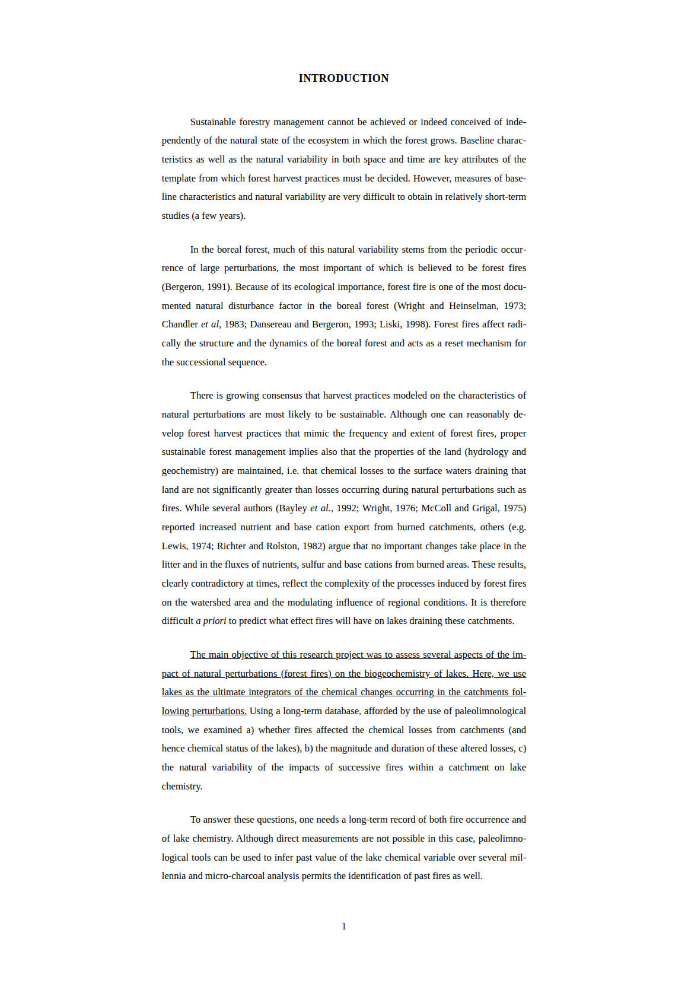INTRODUCTION
Sustainable forestry management cannot be achieved or indeed conceived of independently of the natural state of the ecosystem in which the forest grows. Baseline characteristics as well as the natural variability in both space and time are key attributes of the template from which forest harvest practices must be decided. However, measures of baseline characteristics and natural variability are very difficult to obtain in relatively short-term studies (a few years).
In the boreal forest, much of this natural variability stems from the periodic occurrence of large perturbations, the most important of which is believed to be forest fires (Bergeron, 1991). Because of its ecological importance, forest fire is one of the most documented natural disturbance factor in the boreal forest (Wright and Heinselman, 1973; Chandler et al, 1983; Dansereau and Bergeron, 1993; Liski, 1998). Forest fires affect radically the structure and the dynamics of the boreal forest and acts as a reset mechanism for the successional sequence.
There is growing consensus that harvest practices modeled on the characteristics of natural perturbations are most likely to be sustainable. Although one can reasonably develop forest harvest practices that mimic the frequency and extent of forest fires, proper sustainable forest management implies also that the properties of the land (hydrology and geochemistry) are maintained, i.e. that chemical losses to the surface waters draining that land are not significantly greater than losses occurring during natural perturbations such as fires. While several authors (Bayley et al., 1992; Wright, 1976; McColl and Grigal, 1975) reported increased nutrient and base cation export from burned catchments, others (e.g. Lewis, 1974; Richter and Rolston, 1982) argue that no important changes take place in the litter and in the fluxes of nutrients, sulfur and base cations from burned areas. These results, clearly contradictory at times, reflect the complexity of the processes induced by forest fires on the watershed area and the modulating influence of regional conditions. It is therefore difficult a priori to predict what effect fires will have on lakes draining these catchments.
The main objective of this research project was to assess several aspects of the impact of natural perturbations (forest fires) on the biogeochemistry of lakes. Here, we use lakes as the ultimate integrators of the chemical changes occurring in the catchments following perturbations. Using a long-term database, afforded by the use of paleolimnological tools, we examined a) whether fires affected the chemical losses from catchments (and hence chemical status of the lakes), b) the magnitude and duration of these altered losses, c) the natural variability of the impacts of successive fires within a catchment on lake chemistry.
To answer these questions, one needs a long-term record of both fire occurrence and of lake chemistry. Although direct measurements are not possible in this case, paleolimnological tools can be used to infer past value of the lake chemical variable over several millennia and micro-charcoal analysis permits the identification of past fires as well.
1